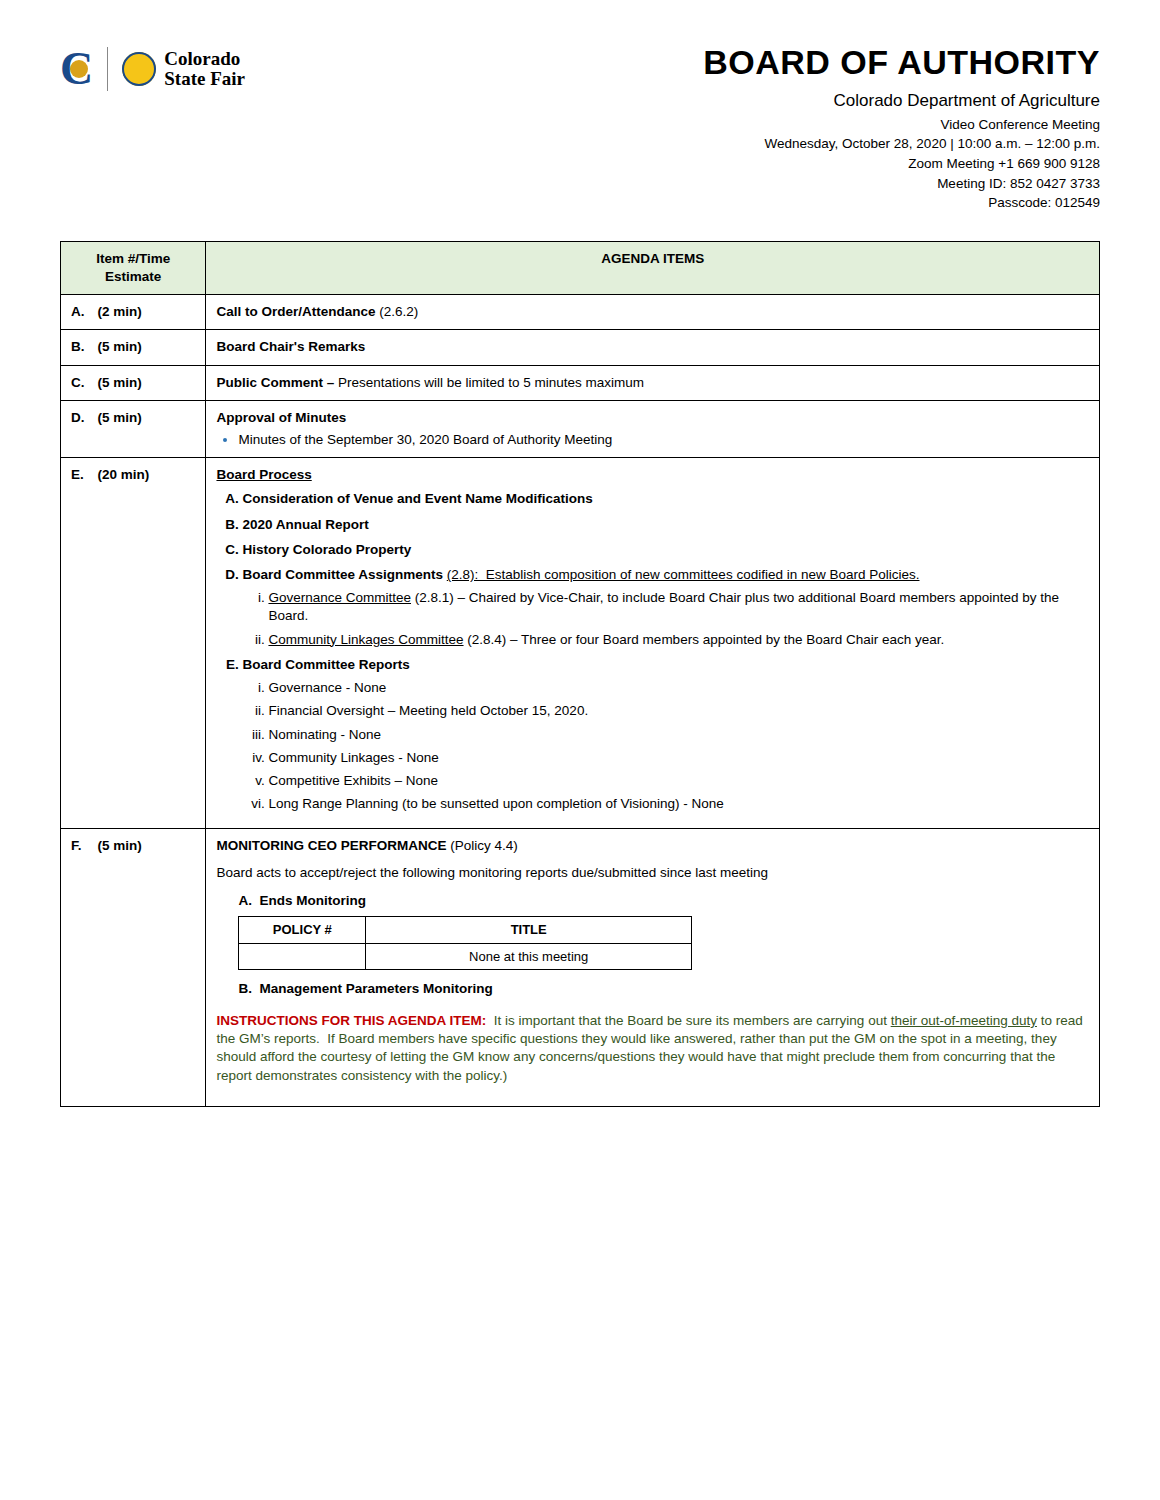C
Colorado
State Fair
BOARD OF AUTHORITY
Colorado Department of Agriculture
Video Conference Meeting
Wednesday, October 28, 2020 | 10:00 a.m. – 12:00 p.m.
Zoom Meeting +1 669 900 9128
Meeting ID: 852 0427 3733
Passcode: 012549
| Item #/Time Estimate | AGENDA ITEMS |
| --- | --- |
| A. (2 min) | Call to Order/Attendance (2.6.2) |
| B. (5 min) | Board Chair's Remarks |
| C. (5 min) | Public Comment – Presentations will be limited to 5 minutes maximum |
| D. (5 min) | Approval of Minutes Minutes of the September 30, 2020 Board of Authority Meeting |
| E. (20 min) | Board Process Consideration of Venue and Event Name Modifications 2020 Annual Report History Colorado Property Board Committee Assignments (2.8): Establish composition of new committees codified in new Board Policies. Governance Committee (2.8.1) – Chaired by Vice-Chair, to include Board Chair plus two additional Board members appointed by the Board. Community Linkages Committee (2.8.4) – Three or four Board members appointed by the Board Chair each year. Board Committee Reports Governance - None Financial Oversight – Meeting held October 15, 2020. Nominating - None Community Linkages - None Competitive Exhibits – None Long Range Planning (to be sunsetted upon completion of Visioning) - None |
| F. (5 min) | MONITORING CEO PERFORMANCE (Policy 4.4) Board acts to accept/reject the following monitoring reports due/submitted since last meeting A. Ends Monitoring / POLICY # / TITLE / / --- / --- / / / None at this meeting / B. Management Parameters Monitoring INSTRUCTIONS FOR THIS AGENDA ITEM: It is important that the Board be sure its members are carrying out their out-of-meeting duty to read the GM’s reports. If Board members have specific questions they would like answered, rather than put the GM on the spot in a meeting, they should afford the courtesy of letting the GM know any concerns/questions they would have that might preclude them from concurring that the report demonstrates consistency with the policy.) |